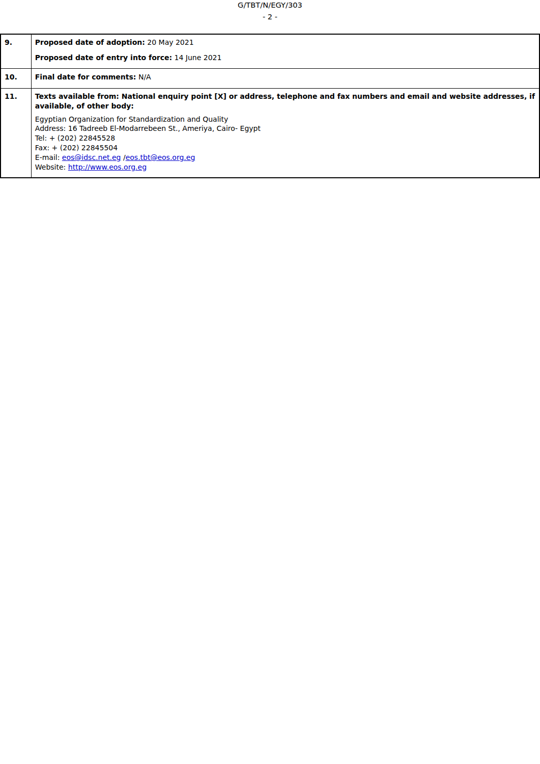G/TBT/N/EGY/303
- 2 -
| 9. | Proposed date of adoption: 20 May 2021 Proposed date of entry into force: 14 June 2021 |
| 10. | Final date for comments: N/A |
| 11. | Texts available from: National enquiry point [X] or address, telephone and fax numbers and email and website addresses, if available, of other body: Egyptian Organization for Standardization and Quality Address: 16 Tadreeb El-Modarrebeen St., Ameriya, Cairo- Egypt Tel: + (202) 22845528 Fax: + (202) 22845504 E-mail: eos@idsc.net.eg / eos.tbt@eos.org.eg Website: http://www.eos.org.eg |